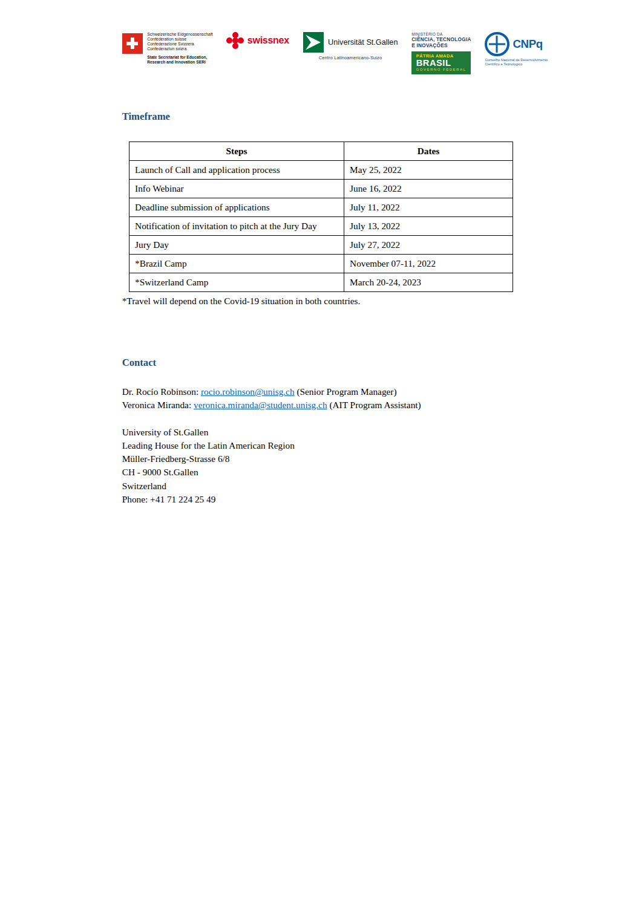Schweizerische Eidgenossenschaft
Confédération suisse
Confederazione Svizzera
Confederaziun svizra
State Secretariat for Education,
Research and Innovation SERI
swissnex
Universität St.Gallen
Centro Latinoamericano-Suizo
MINISTÉRIO DA
CIÊNCIA, TECNOLOGIA
E INOVAÇÕES
PÁTRIA AMADA
BRASIL
GOVERNO FEDERAL
CNPq
Conselho Nacional de Desenvolvimento
Científico e Tecnológico
Timeframe
| Steps | Dates |
| --- | --- |
| Launch of Call and application process | May 25, 2022 |
| Info Webinar | June 16, 2022 |
| Deadline submission of applications | July 11, 2022 |
| Notification of invitation to pitch at the Jury Day | July 13, 2022 |
| Jury Day | July 27, 2022 |
| *Brazil Camp | November 07-11, 2022 |
| *Switzerland Camp | March 20-24, 2023 |
*Travel will depend on the Covid-19 situation in both countries.
Contact
Dr. Rocío Robinson: rocio.robinson@unisg.ch (Senior Program Manager)
Veronica Miranda: veronica.miranda@student.unisg.ch (AIT Program Assistant)
University of St.Gallen
Leading House for the Latin American Region
Müller-Friedberg-Strasse 6/8
CH - 9000 St.Gallen
Switzerland
Phone: +41 71 224 25 49